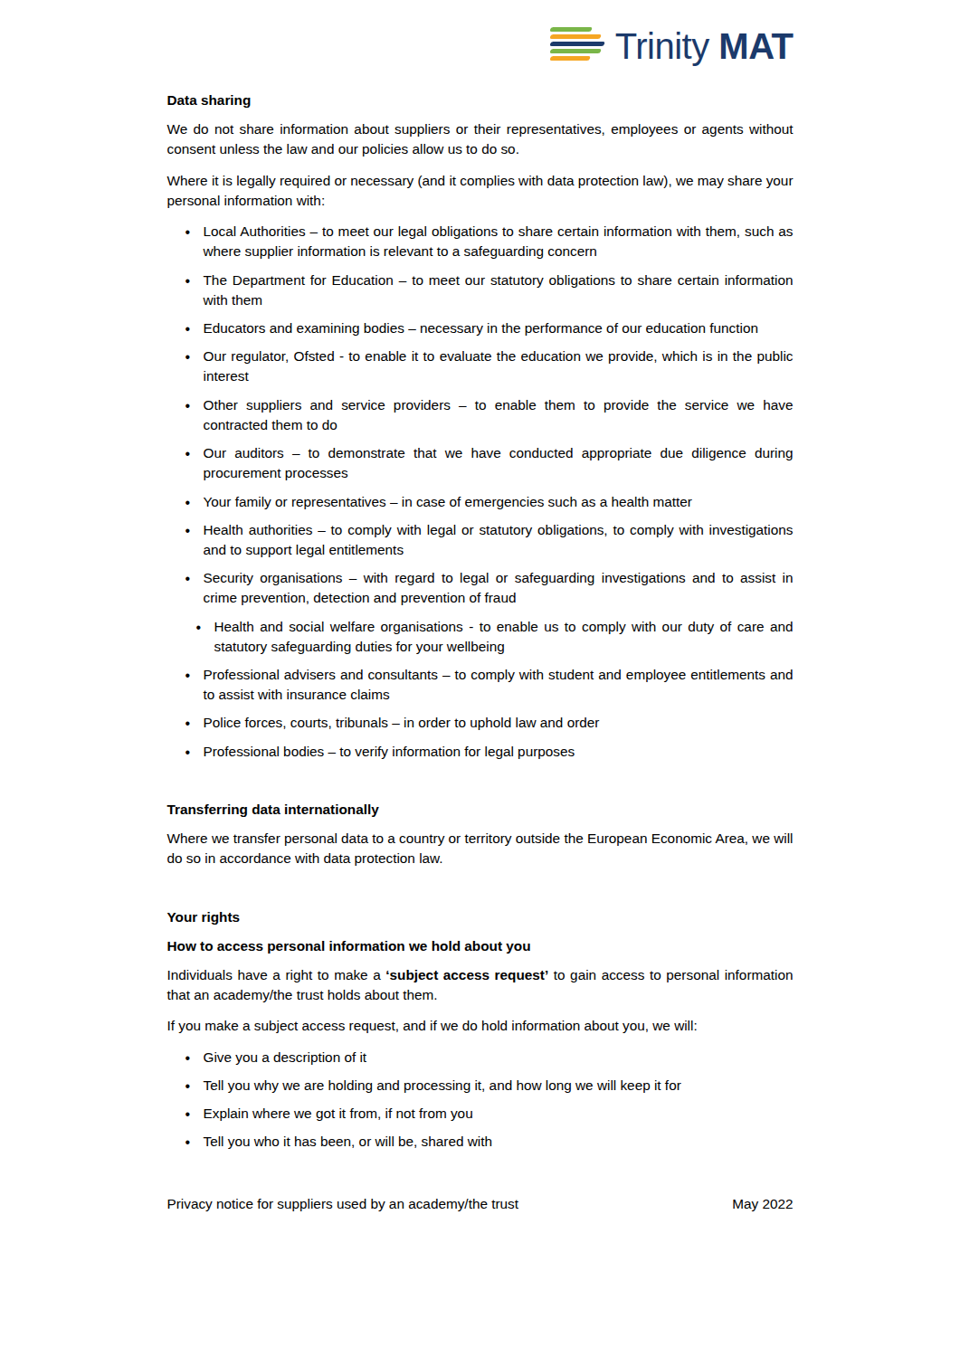Trinity MAT
Data sharing
We do not share information about suppliers or their representatives, employees or agents without consent unless the law and our policies allow us to do so.
Where it is legally required or necessary (and it complies with data protection law), we may share your personal information with:
Local Authorities – to meet our legal obligations to share certain information with them, such as where supplier information is relevant to a safeguarding concern
The Department for Education – to meet our statutory obligations to share certain information with them
Educators and examining bodies – necessary in the performance of our education function
Our regulator, Ofsted - to enable it to evaluate the education we provide, which is in the public interest
Other suppliers and service providers – to enable them to provide the service we have contracted them to do
Our auditors – to demonstrate that we have conducted appropriate due diligence during procurement processes
Your family or representatives – in case of emergencies such as a health matter
Health authorities – to comply with legal or statutory obligations, to comply with investigations and to support legal entitlements
Security organisations – with regard to legal or safeguarding investigations and to assist in crime prevention, detection and prevention of fraud
Health and social welfare organisations - to enable us to comply with our duty of care and statutory safeguarding duties for your wellbeing
Professional advisers and consultants – to comply with student and employee entitlements and to assist with insurance claims
Police forces, courts, tribunals – in order to uphold law and order
Professional bodies – to verify information for legal purposes
Transferring data internationally
Where we transfer personal data to a country or territory outside the European Economic Area, we will do so in accordance with data protection law.
Your rights
How to access personal information we hold about you
Individuals have a right to make a ‘subject access request’ to gain access to personal information that an academy/the trust holds about them.
If you make a subject access request, and if we do hold information about you, we will:
Give you a description of it
Tell you why we are holding and processing it, and how long we will keep it for
Explain where we got it from, if not from you
Tell you who it has been, or will be, shared with
Privacy notice for suppliers used by an academy/the trust May 2022